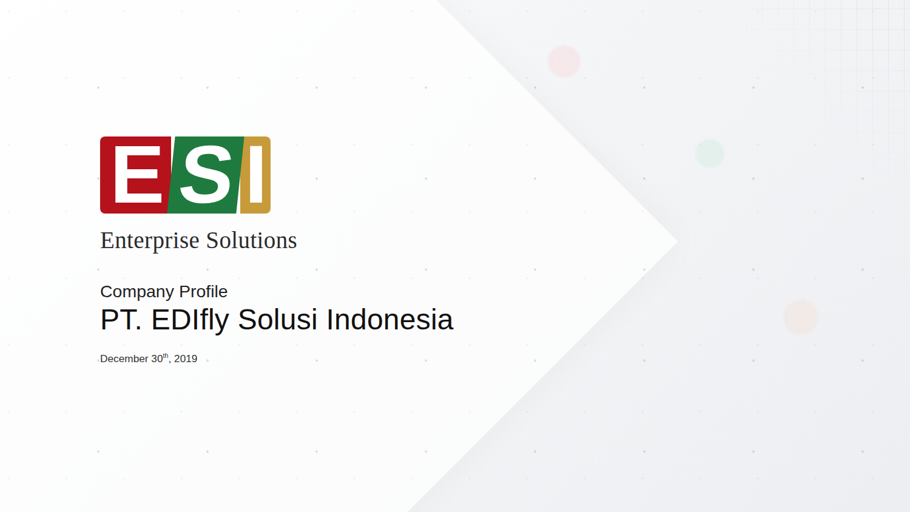ESI
Enterprise Solutions
Company Profile
PT. EDIfly Solusi Indonesia
December 30th, 2019